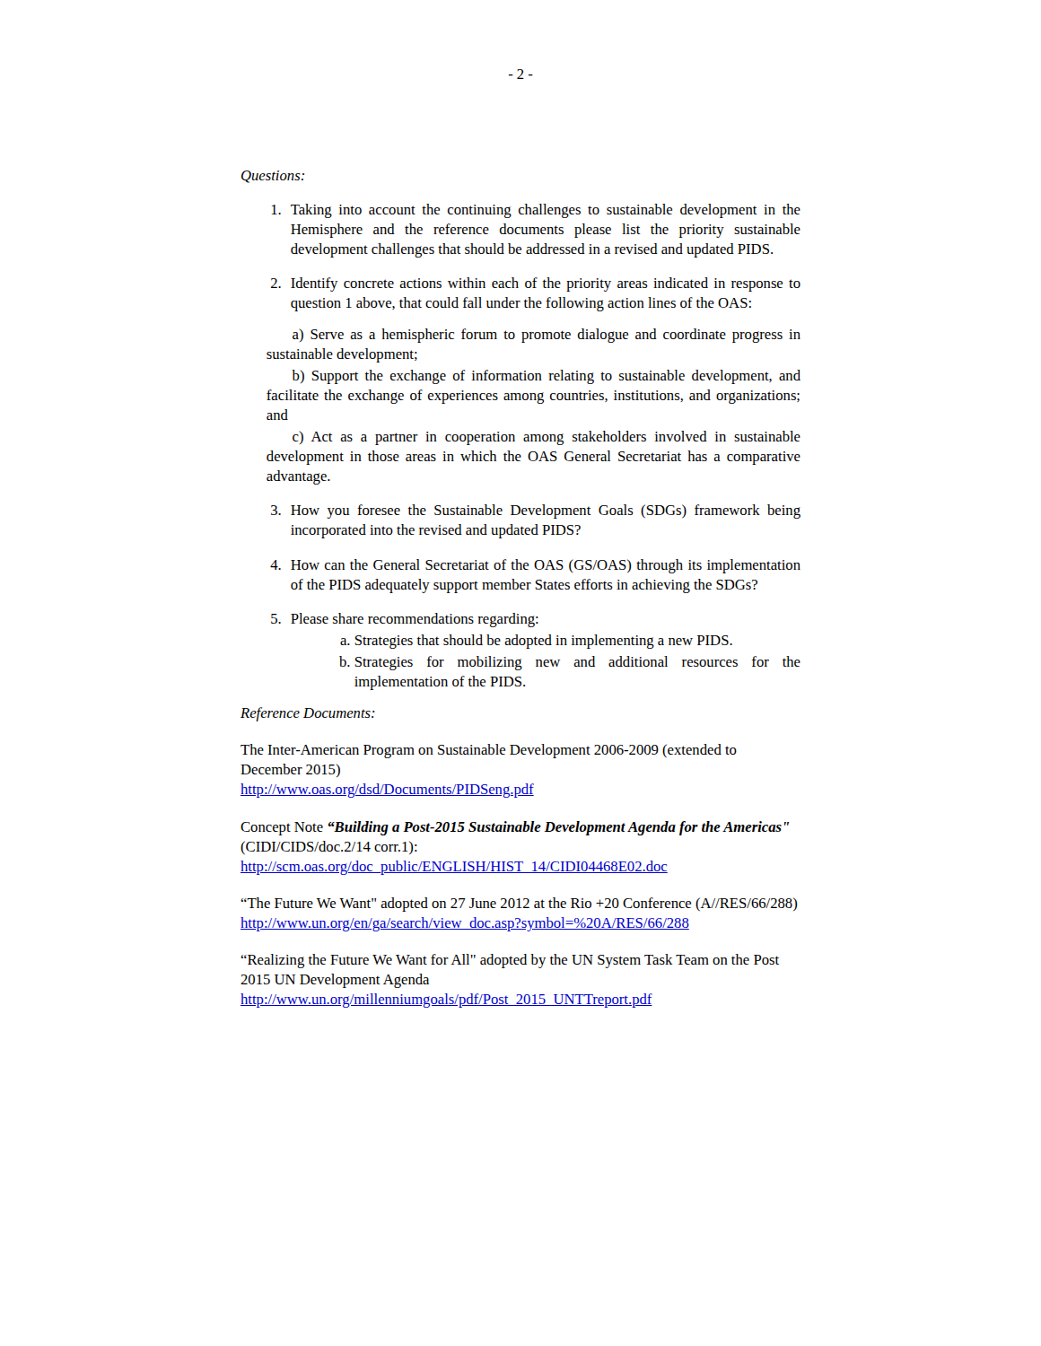- 2 -
Questions:
Taking into account the continuing challenges to sustainable development in the Hemisphere and the reference documents please list the priority sustainable development challenges that should be addressed in a revised and updated PIDS.
Identify concrete actions within each of the priority areas indicated in response to question 1 above, that could fall under the following action lines of the OAS:
a) Serve as a hemispheric forum to promote dialogue and coordinate progress in sustainable development;
b) Support the exchange of information relating to sustainable development, and facilitate the exchange of experiences among countries, institutions, and organizations; and
c) Act as a partner in cooperation among stakeholders involved in sustainable development in those areas in which the OAS General Secretariat has a comparative advantage.
How you foresee the Sustainable Development Goals (SDGs) framework being incorporated into the revised and updated PIDS?
How can the General Secretariat of the OAS (GS/OAS) through its implementation of the PIDS adequately support member States efforts in achieving the SDGs?
Please share recommendations regarding:
Strategies that should be adopted in implementing a new PIDS.
Strategies for mobilizing new and additional resources for the implementation of the PIDS.
Reference Documents:
The Inter-American Program on Sustainable Development 2006-2009 (extended to December 2015)
http://www.oas.org/dsd/Documents/PIDSeng.pdf
Concept Note “Building a Post-2015 Sustainable Development Agenda for the Americas"
(CIDI/CIDS/doc.2/14 corr.1):
http://scm.oas.org/doc_public/ENGLISH/HIST_14/CIDI04468E02.doc
“The Future We Want" adopted on 27 June 2012 at the Rio +20 Conference (A//RES/66/288)
http://www.un.org/en/ga/search/view_doc.asp?symbol=%20A/RES/66/288
“Realizing the Future We Want for All" adopted by the UN System Task Team on the Post 2015 UN Development Agenda
http://www.un.org/millenniumgoals/pdf/Post_2015_UNTTreport.pdf